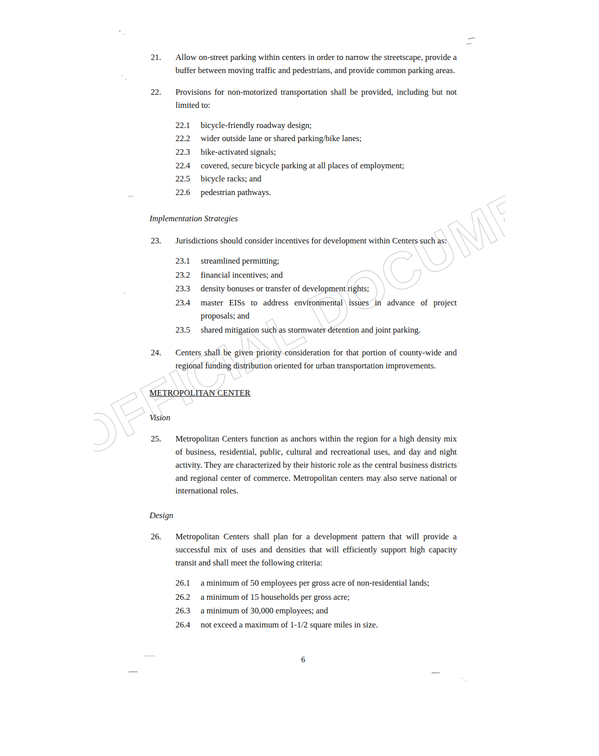UNOFFICIAL DOCUMENT
21.
Allow on-street parking within centers in order to narrow the streetscape, provide a buffer between moving traffic and pedestrians, and provide common parking areas.
22.
Provisions for non-motorized transportation shall be provided, including but not limited to:
22.1 bicycle-friendly roadway design;
22.2 wider outside lane or shared parking/bike lanes;
22.3 bike-activated signals;
22.4 covered, secure bicycle parking at all places of employment;
22.5 bicycle racks; and
22.6 pedestrian pathways.
Implementation Strategies
23.
Jurisdictions should consider incentives for development within Centers such as:
23.1 streamlined permitting;
23.2 financial incentives; and
23.3 density bonuses or transfer of development rights;
23.4 master EISs to address environmental issues in advance of project proposals; and
23.5 shared mitigation such as stormwater detention and joint parking.
24.
Centers shall be given priority consideration for that portion of county-wide and regional funding distribution oriented for urban transportation improvements.
METROPOLITAN CENTER
Vision
25.
Metropolitan Centers function as anchors within the region for a high density mix of business, residential, public, cultural and recreational uses, and day and night activity. They are characterized by their historic role as the central business districts and regional center of commerce. Metropolitan centers may also serve national or international roles.
Design
26.
Metropolitan Centers shall plan for a development pattern that will provide a successful mix of uses and densities that will efficiently support high capacity transit and shall meet the following criteria:
26.1 a minimum of 50 employees per gross acre of non-residential lands;
26.2 a minimum of 15 households per gross acre;
26.3 a minimum of 30,000 employees; and
26.4 not exceed a maximum of 1-1/2 square miles in size.
6